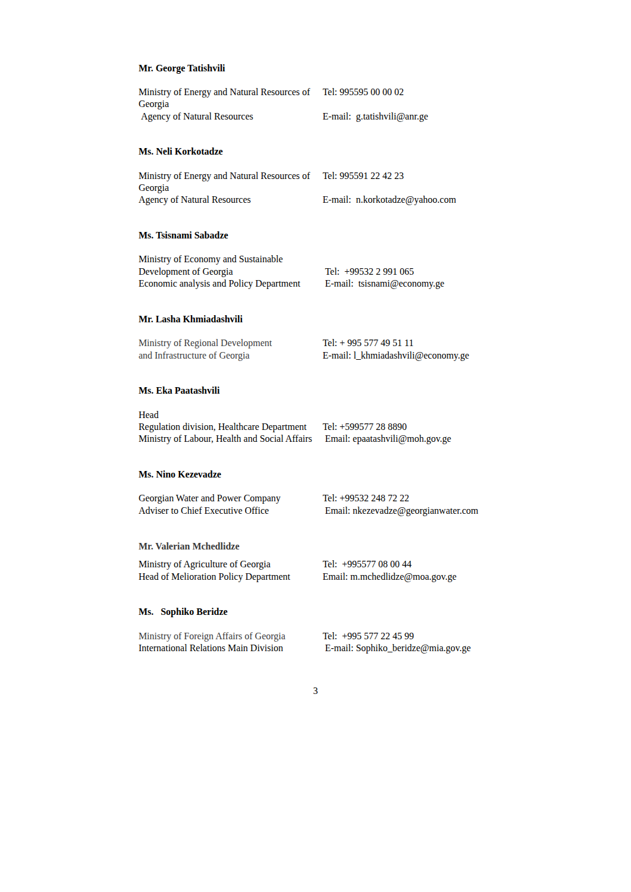Mr. George Tatishvili
| Ministry of Energy and Natural Resources of Georgia | Tel: 995595 00 00 02 |
| Agency of Natural Resources | E-mail: g.tatishvili@anr.ge |
Ms. Neli Korkotadze
| Ministry of Energy and Natural Resources of Georgia | Tel: 995591 22 42 23 |
| Agency of Natural Resources | E-mail: n.korkotadze@yahoo.com |
Ms. Tsisnami Sabadze
| Ministry of Economy and Sustainable | |
| Development of Georgia | Tel: +99532 2 991 065 |
| Economic analysis and Policy Department | E-mail: tsisnami@economy.ge |
Mr. Lasha Khmiadashvili
| Ministry of Regional Development | Tel: + 995 577 49 51 11 |
| and Infrastructure of Georgia | E-mail: l_khmiadashvili@economy.ge |
Ms. Eka Paatashvili
| Head | |
| Regulation division, Healthcare Department | Tel: +599577 28 8890 |
| Ministry of Labour, Health and Social Affairs | Email: epaatashvili@moh.gov.ge |
Ms. Nino Kezevadze
| Georgian Water and Power Company | Tel: +99532 248 72 22 |
| Adviser to Chief Executive Office | Email: nkezevadze@georgianwater.com |
Mr. Valerian Mchedlidze
| Ministry of Agriculture of Georgia | Tel: +995577 08 00 44 |
| Head of Melioration Policy Department | Email: m.mchedlidze@moa.gov.ge |
Ms. Sophiko Beridze
| Ministry of Foreign Affairs of Georgia | Tel: +995 577 22 45 99 |
| International Relations Main Division | E-mail: Sophiko_beridze@mia.gov.ge |
3